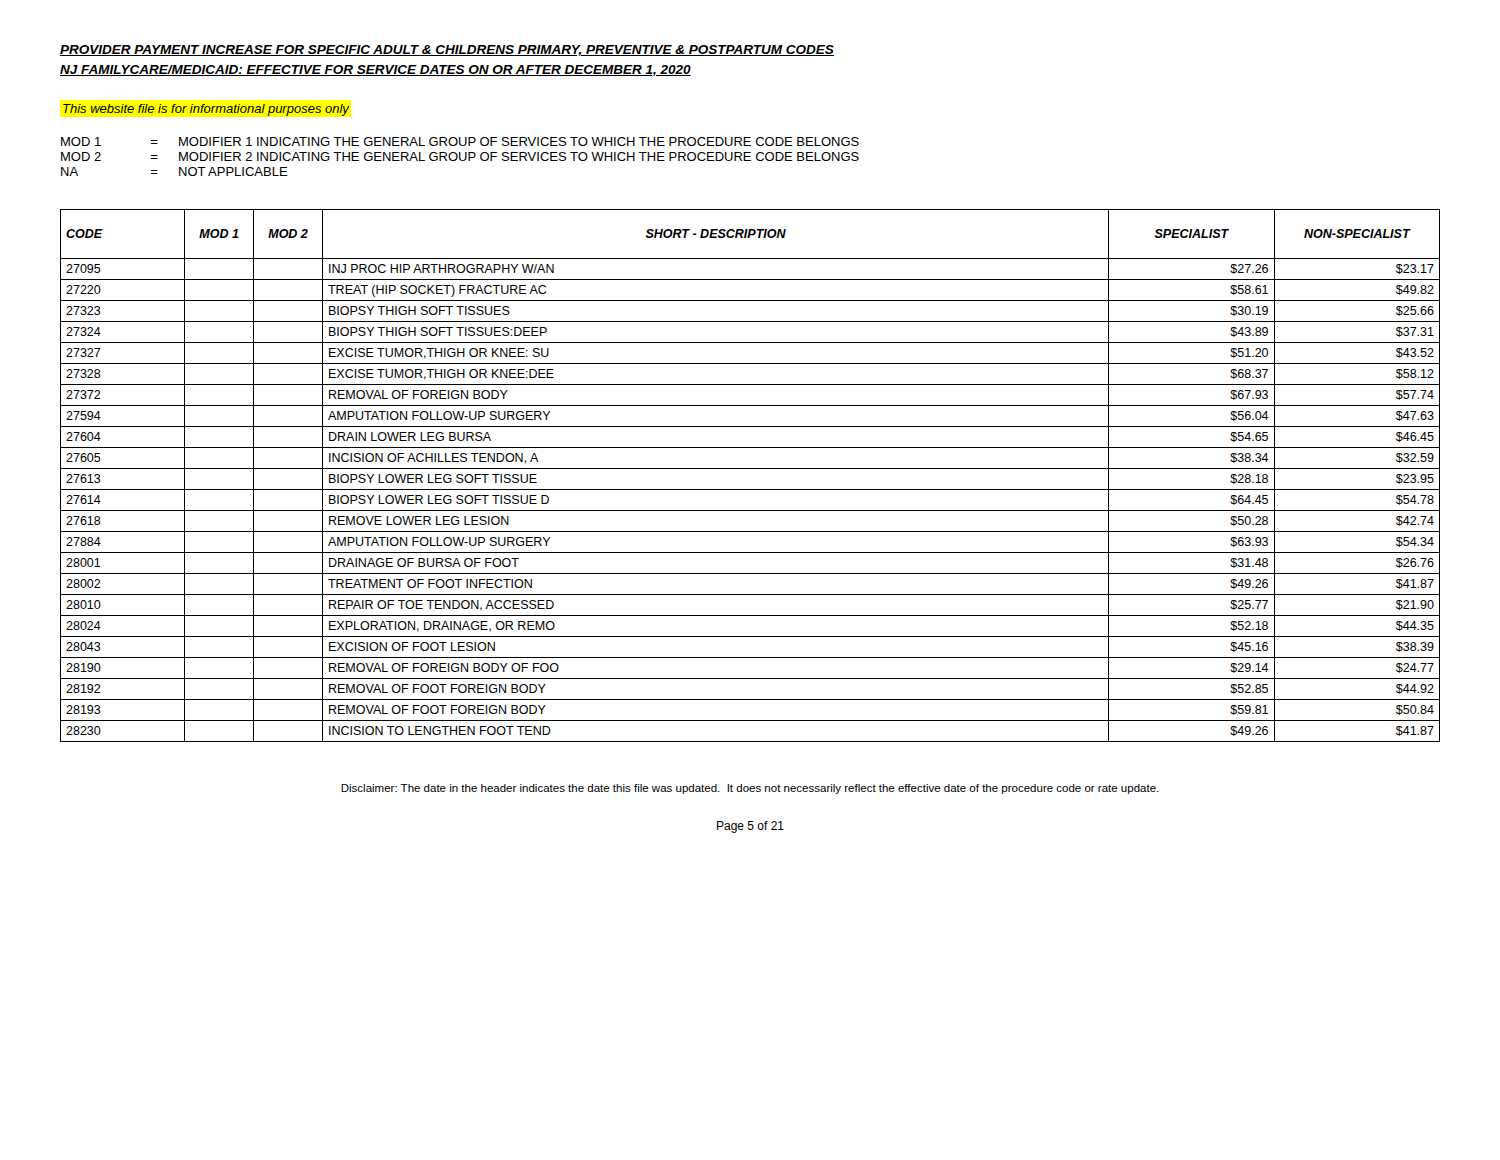PROVIDER PAYMENT INCREASE FOR SPECIFIC ADULT & CHILDRENS PRIMARY, PREVENTIVE & POSTPARTUM CODES
NJ FAMILYCARE/MEDICAID: EFFECTIVE FOR SERVICE DATES ON OR AFTER DECEMBER 1, 2020
This website file is for informational purposes only
| MOD 1 | = | MODIFIER 1 INDICATING THE GENERAL GROUP OF SERVICES TO WHICH THE PROCEDURE CODE BELONGS |
| MOD 2 | = | MODIFIER 2 INDICATING THE GENERAL GROUP OF SERVICES TO WHICH THE PROCEDURE CODE BELONGS |
| NA | = | NOT APPLICABLE |
| CODE | MOD 1 | MOD 2 | SHORT - DESCRIPTION | SPECIALIST | NON-SPECIALIST |
| --- | --- | --- | --- | --- | --- |
| 27095 | | | INJ PROC HIP ARTHROGRAPHY W/AN | $27.26 | $23.17 |
| 27220 | | | TREAT (HIP SOCKET) FRACTURE AC | $58.61 | $49.82 |
| 27323 | | | BIOPSY THIGH SOFT TISSUES | $30.19 | $25.66 |
| 27324 | | | BIOPSY THIGH SOFT TISSUES:DEEP | $43.89 | $37.31 |
| 27327 | | | EXCISE TUMOR,THIGH OR KNEE: SU | $51.20 | $43.52 |
| 27328 | | | EXCISE TUMOR,THIGH OR KNEE:DEE | $68.37 | $58.12 |
| 27372 | | | REMOVAL OF FOREIGN BODY | $67.93 | $57.74 |
| 27594 | | | AMPUTATION FOLLOW-UP SURGERY | $56.04 | $47.63 |
| 27604 | | | DRAIN LOWER LEG BURSA | $54.65 | $46.45 |
| 27605 | | | INCISION OF ACHILLES TENDON, A | $38.34 | $32.59 |
| 27613 | | | BIOPSY LOWER LEG SOFT TISSUE | $28.18 | $23.95 |
| 27614 | | | BIOPSY LOWER LEG SOFT TISSUE D | $64.45 | $54.78 |
| 27618 | | | REMOVE LOWER LEG LESION | $50.28 | $42.74 |
| 27884 | | | AMPUTATION FOLLOW-UP SURGERY | $63.93 | $54.34 |
| 28001 | | | DRAINAGE OF BURSA OF FOOT | $31.48 | $26.76 |
| 28002 | | | TREATMENT OF FOOT INFECTION | $49.26 | $41.87 |
| 28010 | | | REPAIR OF TOE TENDON, ACCESSED | $25.77 | $21.90 |
| 28024 | | | EXPLORATION, DRAINAGE, OR REMO | $52.18 | $44.35 |
| 28043 | | | EXCISION OF FOOT LESION | $45.16 | $38.39 |
| 28190 | | | REMOVAL OF FOREIGN BODY OF FOO | $29.14 | $24.77 |
| 28192 | | | REMOVAL OF FOOT FOREIGN BODY | $52.85 | $44.92 |
| 28193 | | | REMOVAL OF FOOT FOREIGN BODY | $59.81 | $50.84 |
| 28230 | | | INCISION TO LENGTHEN FOOT TEND | $49.26 | $41.87 |
Disclaimer: The date in the header indicates the date this file was updated. It does not necessarily reflect the effective date of the procedure code or rate update.
Page 5 of 21